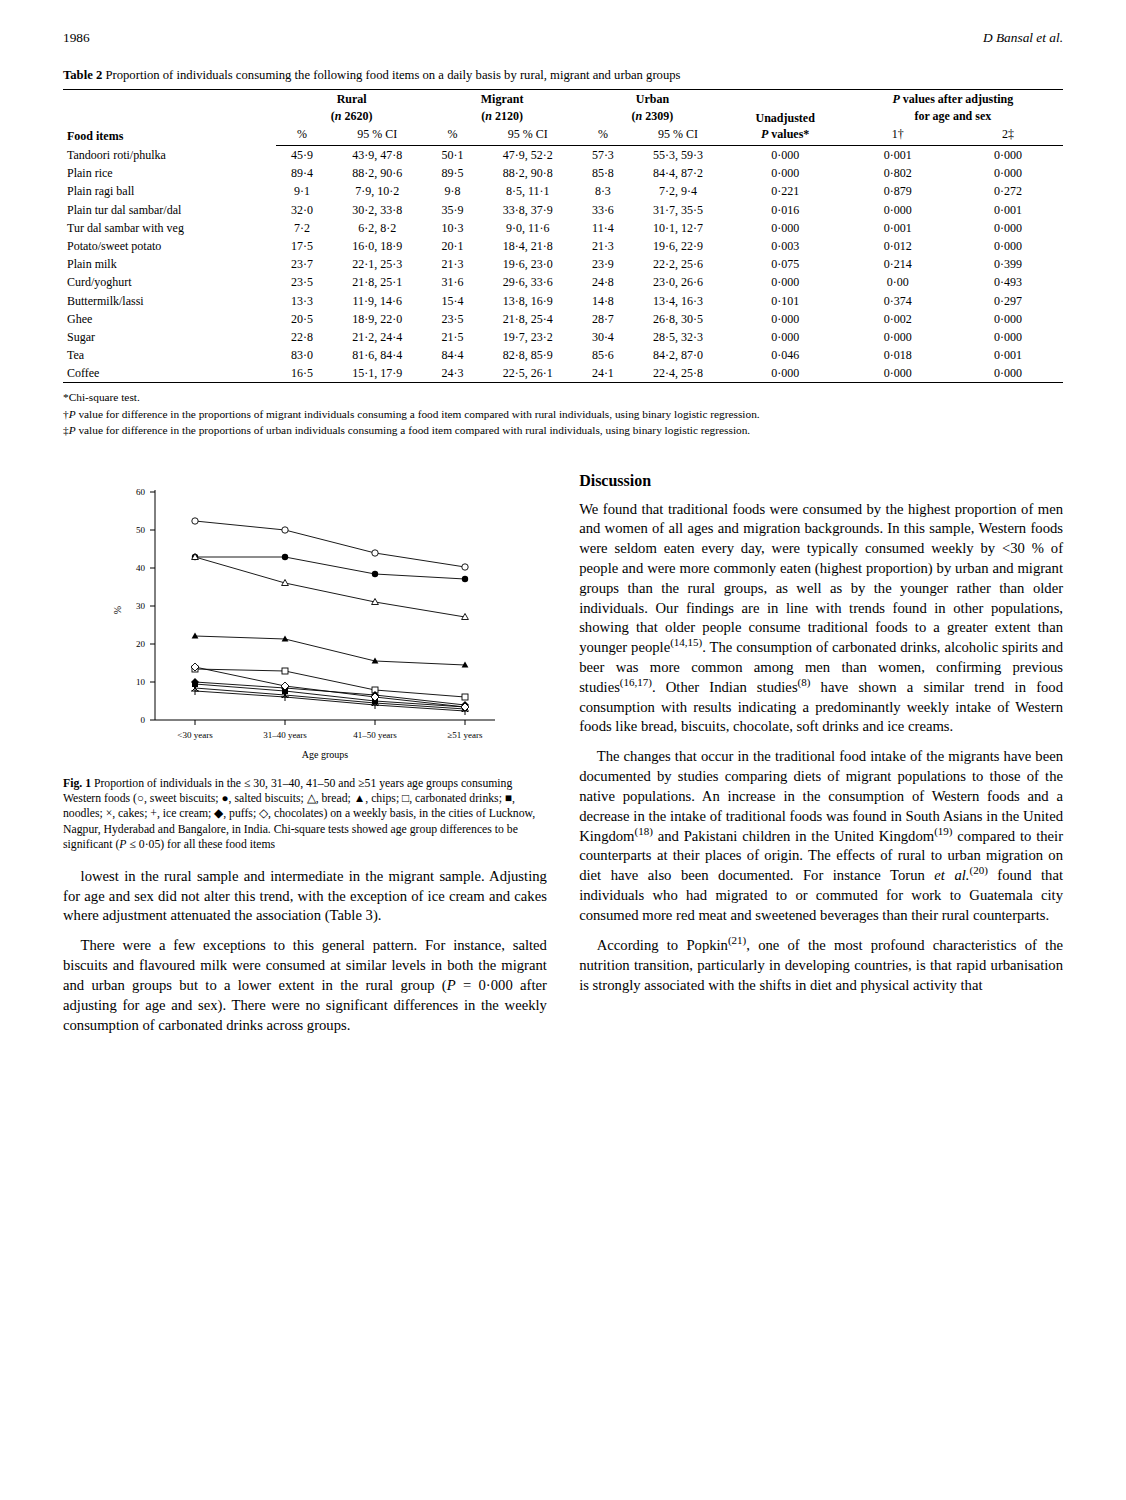1986
D Bansal et al.
Table 2 Proportion of individuals consuming the following food items on a daily basis by rural, migrant and urban groups
| Food items | Rural ( n 2620) | Migrant ( n 2120) | Urban ( n 2309) | Unadjusted P values* | P values after adjusting for age and sex |
| --- | --- | --- | --- | --- | --- |
| % | 95 % CI | % | 95 % CI | % | 95 % CI | 1† | 2‡ |
| Tandoori roti/phulka | 45·9 | 43·9, 47·8 | 50·1 | 47·9, 52·2 | 57·3 | 55·3, 59·3 | 0·000 | 0·001 | 0·000 |
| Plain rice | 89·4 | 88·2, 90·6 | 89·5 | 88·2, 90·8 | 85·8 | 84·4, 87·2 | 0·000 | 0·802 | 0·000 |
| Plain ragi ball | 9·1 | 7·9, 10·2 | 9·8 | 8·5, 11·1 | 8·3 | 7·2, 9·4 | 0·221 | 0·879 | 0·272 |
| Plain tur dal sambar/dal | 32·0 | 30·2, 33·8 | 35·9 | 33·8, 37·9 | 33·6 | 31·7, 35·5 | 0·016 | 0·000 | 0·001 |
| Tur dal sambar with veg | 7·2 | 6·2, 8·2 | 10·3 | 9·0, 11·6 | 11·4 | 10·1, 12·7 | 0·000 | 0·001 | 0·000 |
| Potato/sweet potato | 17·5 | 16·0, 18·9 | 20·1 | 18·4, 21·8 | 21·3 | 19·6, 22·9 | 0·003 | 0·012 | 0·000 |
| Plain milk | 23·7 | 22·1, 25·3 | 21·3 | 19·6, 23·0 | 23·9 | 22·2, 25·6 | 0·075 | 0·214 | 0·399 |
| Curd/yoghurt | 23·5 | 21·8, 25·1 | 31·6 | 29·6, 33·6 | 24·8 | 23·0, 26·6 | 0·000 | 0·00 | 0·493 |
| Buttermilk/lassi | 13·3 | 11·9, 14·6 | 15·4 | 13·8, 16·9 | 14·8 | 13·4, 16·3 | 0·101 | 0·374 | 0·297 |
| Ghee | 20·5 | 18·9, 22·0 | 23·5 | 21·8, 25·4 | 28·7 | 26·8, 30·5 | 0·000 | 0·002 | 0·000 |
| Sugar | 22·8 | 21·2, 24·4 | 21·5 | 19·7, 23·2 | 30·4 | 28·5, 32·3 | 0·000 | 0·000 | 0·000 |
| Tea | 83·0 | 81·6, 84·4 | 84·4 | 82·8, 85·9 | 85·6 | 84·2, 87·0 | 0·046 | 0·018 | 0·001 |
| Coffee | 16·5 | 15·1, 17·9 | 24·3 | 22·5, 26·1 | 24·1 | 22·4, 25·8 | 0·000 | 0·000 | 0·000 |
*Chi-square test.
†P value for difference in the proportions of migrant individuals consuming a food item compared with rural individuals, using binary logistic regression.
‡P value for difference in the proportions of urban individuals consuming a food item compared with rural individuals, using binary logistic regression.
0 10 20 30 40 50 60 % <30 years 31–40 years 41–50 years ≥51 years Age groups
Fig. 1 Proportion of individuals in the ≤ 30, 31–40, 41–50 and ≥51 years age groups consuming Western foods (○, sweet biscuits; ●, salted biscuits; △, bread; ▲, chips; □, carbonated drinks; ■, noodles; ×, cakes; +, ice cream; ◆, puffs; ◇, chocolates) on a weekly basis, in the cities of Lucknow, Nagpur, Hyderabad and Bangalore, in India. Chi-square tests showed age group differences to be significant (P ≤ 0·05) for all these food items
lowest in the rural sample and intermediate in the migrant sample. Adjusting for age and sex did not alter this trend, with the exception of ice cream and cakes where adjustment attenuated the association (Table 3).
There were a few exceptions to this general pattern. For instance, salted biscuits and flavoured milk were consumed at similar levels in both the migrant and urban groups but to a lower extent in the rural group (P = 0·000 after adjusting for age and sex). There were no significant differences in the weekly consumption of carbonated drinks across groups.
Discussion
We found that traditional foods were consumed by the highest proportion of men and women of all ages and migration backgrounds. In this sample, Western foods were seldom eaten every day, were typically consumed weekly by <30 % of people and were more commonly eaten (highest proportion) by urban and migrant groups than the rural groups, as well as by the younger rather than older individuals. Our findings are in line with trends found in other populations, showing that older people consume traditional foods to a greater extent than younger people(14,15). The consumption of carbonated drinks, alcoholic spirits and beer was more common among men than women, confirming previous studies(16,17). Other Indian studies(8) have shown a similar trend in food consumption with results indicating a predominantly weekly intake of Western foods like bread, biscuits, chocolate, soft drinks and ice creams.
The changes that occur in the traditional food intake of the migrants have been documented by studies comparing diets of migrant populations to those of the native populations. An increase in the consumption of Western foods and a decrease in the intake of traditional foods was found in South Asians in the United Kingdom(18) and Pakistani children in the United Kingdom(19) compared to their counterparts at their places of origin. The effects of rural to urban migration on diet have also been documented. For instance Torun et al.(20) found that individuals who had migrated to or commuted for work to Guatemala city consumed more red meat and sweetened beverages than their rural counterparts.
According to Popkin(21), one of the most profound characteristics of the nutrition transition, particularly in developing countries, is that rapid urbanisation is strongly associated with the shifts in diet and physical activity that